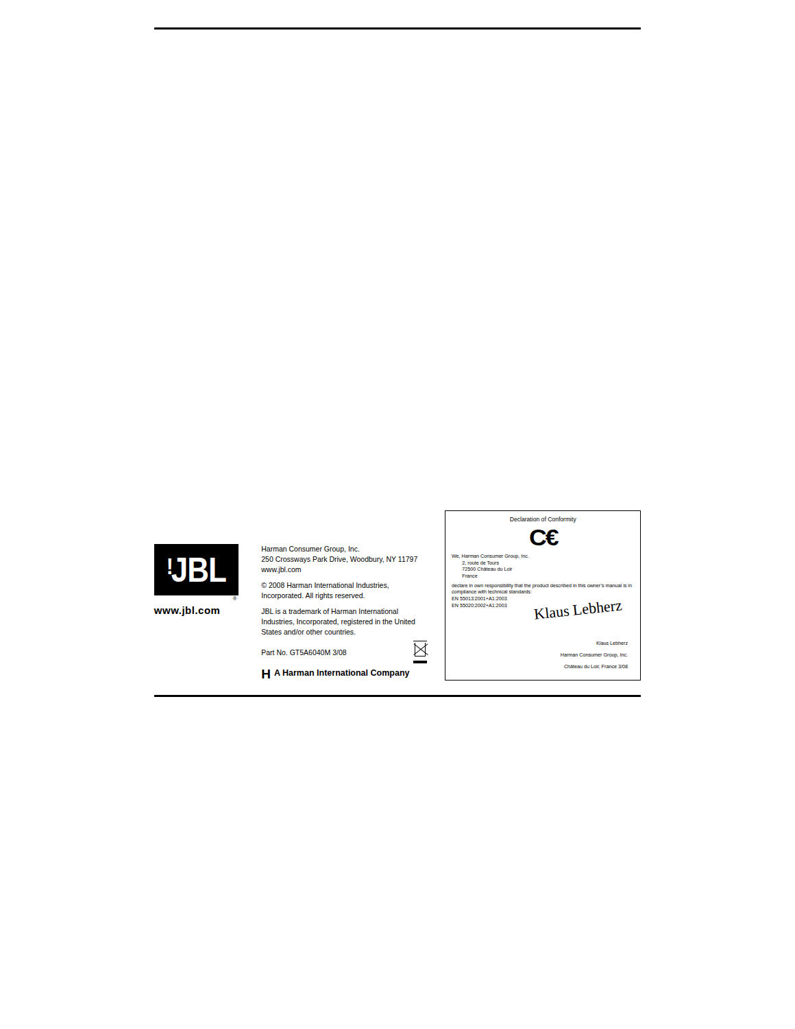!JBL
®
www.jbl.com
Harman Consumer Group, Inc.
250 Crossways Park Drive, Woodbury, NY 11797
www.jbl.com
© 2008 Harman International Industries, Incorporated. All rights reserved.
JBL is a trademark of Harman International Industries, Incorporated, registered in the United States and/or other countries.
Part No. GT5A6040M 3/08
H A Harman International Company
Declaration of Conformity
C€
We, Harman Consumer Group, Inc.
2, route de Tours
72500 Château du Loir
France
declare in own responsibility that the product described in this owner’s manual is in compliance with technical standards:
EN 55013:2001+A1:2003
EN 55020:2002+A1:2003
Klaus Lebherz
Klaus Lebherz
Harman Consumer Group, Inc.
Château du Loir, France 3/08